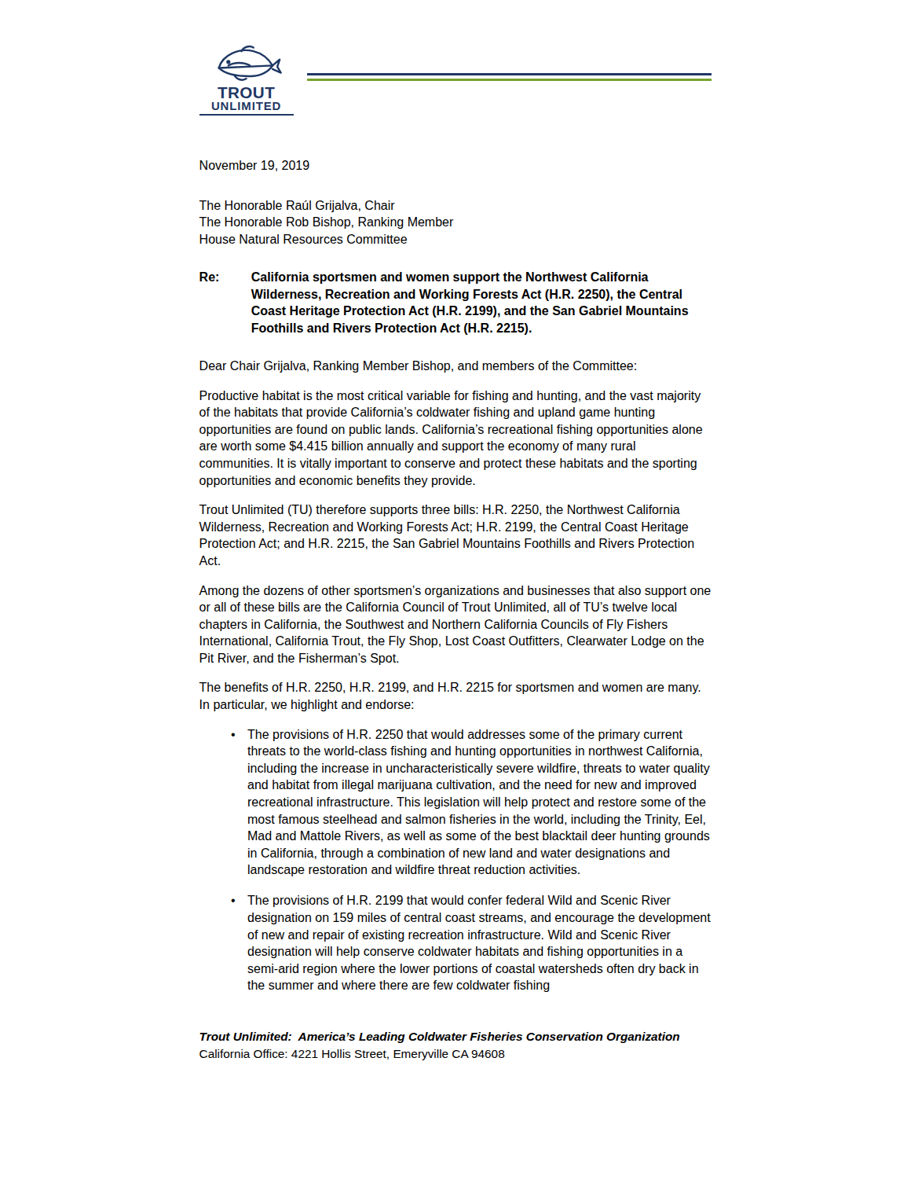TROUTUNLIMITED
November 19, 2019
The Honorable Raúl Grijalva, Chair
The Honorable Rob Bishop, Ranking Member
House Natural Resources Committee
Re:
California sportsmen and women support the Northwest California Wilderness, Recreation and Working Forests Act (H.R. 2250), the Central Coast Heritage Protection Act (H.R. 2199), and the San Gabriel Mountains Foothills and Rivers Protection Act (H.R. 2215).
Dear Chair Grijalva, Ranking Member Bishop, and members of the Committee:
Productive habitat is the most critical variable for fishing and hunting, and the vast majority of the habitats that provide California’s coldwater fishing and upland game hunting opportunities are found on public lands. California’s recreational fishing opportunities alone are worth some $4.415 billion annually and support the economy of many rural communities. It is vitally important to conserve and protect these habitats and the sporting opportunities and economic benefits they provide.
Trout Unlimited (TU) therefore supports three bills: H.R. 2250, the Northwest California Wilderness, Recreation and Working Forests Act; H.R. 2199, the Central Coast Heritage Protection Act; and H.R. 2215, the San Gabriel Mountains Foothills and Rivers Protection Act.
Among the dozens of other sportsmen’s organizations and businesses that also support one or all of these bills are the California Council of Trout Unlimited, all of TU’s twelve local chapters in California, the Southwest and Northern California Councils of Fly Fishers International, California Trout, the Fly Shop, Lost Coast Outfitters, Clearwater Lodge on the Pit River, and the Fisherman’s Spot.
The benefits of H.R. 2250, H.R. 2199, and H.R. 2215 for sportsmen and women are many. In particular, we highlight and endorse:
The provisions of H.R. 2250 that would addresses some of the primary current threats to the world-class fishing and hunting opportunities in northwest California, including the increase in uncharacteristically severe wildfire, threats to water quality and habitat from illegal marijuana cultivation, and the need for new and improved recreational infrastructure. This legislation will help protect and restore some of the most famous steelhead and salmon fisheries in the world, including the Trinity, Eel, Mad and Mattole Rivers, as well as some of the best blacktail deer hunting grounds in California, through a combination of new land and water designations and landscape restoration and wildfire threat reduction activities.
The provisions of H.R. 2199 that would confer federal Wild and Scenic River designation on 159 miles of central coast streams, and encourage the development of new and repair of existing recreation infrastructure. Wild and Scenic River designation will help conserve coldwater habitats and fishing opportunities in a semi-arid region where the lower portions of coastal watersheds often dry back in the summer and where there are few coldwater fishing
Trout Unlimited: America’s Leading Coldwater Fisheries Conservation Organization
California Office: 4221 Hollis Street, Emeryville CA 94608